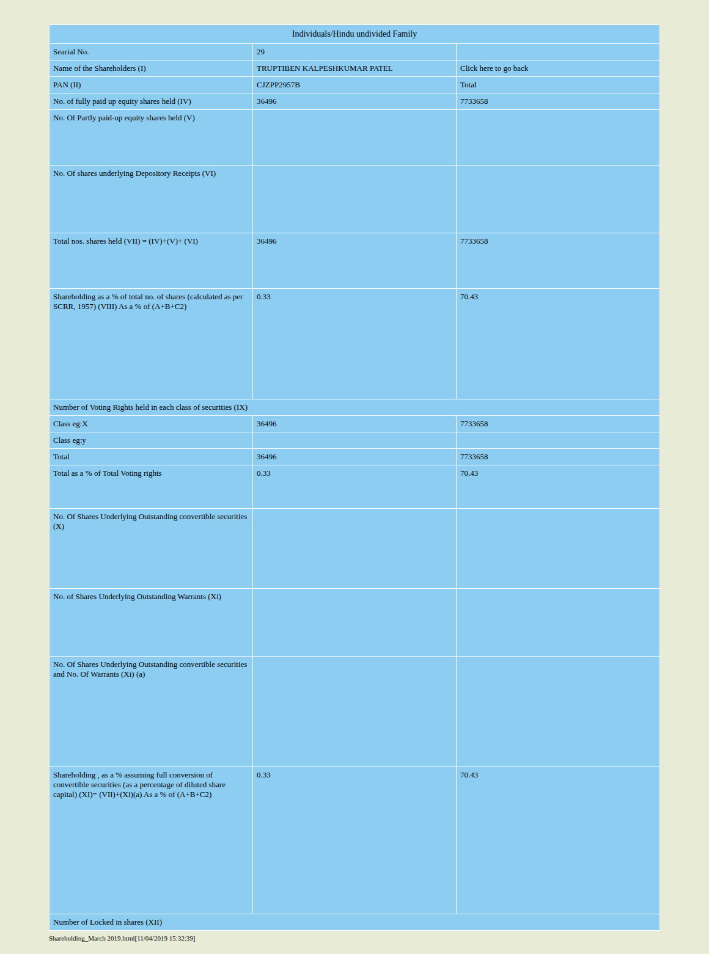| Individuals/Hindu undivided Family |
| --- |
| Searial No. | 29 | |
| Name of the Shareholders (I) | TRUPTIBEN KALPESHKUMAR PATEL | Click here to go back |
| PAN (II) | CJZPP2957B | Total |
| No. of fully paid up equity shares held (IV) | 36496 | 7733658 |
| No. Of Partly paid-up equity shares held (V) | | |
| No. Of shares underlying Depository Receipts (VI) | | |
| Total nos. shares held (VII) = (IV)+(V)+ (VI) | 36496 | 7733658 |
| Shareholding as a % of total no. of shares (calculated as per SCRR, 1957) (VIII) As a % of (A+B+C2) | 0.33 | 70.43 |
| Number of Voting Rights held in each class of securities (IX) |
| Class eg:X | 36496 | 7733658 |
| Class eg:y | | |
| Total | 36496 | 7733658 |
| Total as a % of Total Voting rights | 0.33 | 70.43 |
| No. Of Shares Underlying Outstanding convertible securities (X) | | |
| No. of Shares Underlying Outstanding Warrants (Xi) | | |
| No. Of Shares Underlying Outstanding convertible securities and No. Of Warrants (Xi) (a) | | |
| Shareholding , as a % assuming full conversion of convertible securities (as a percentage of diluted share capital) (XI)= (VII)+(Xi)(a) As a % of (A+B+C2) | 0.33 | 70.43 |
| Number of Locked in shares (XII) |
Shareholding_March 2019.html[11/04/2019 15:32:39]